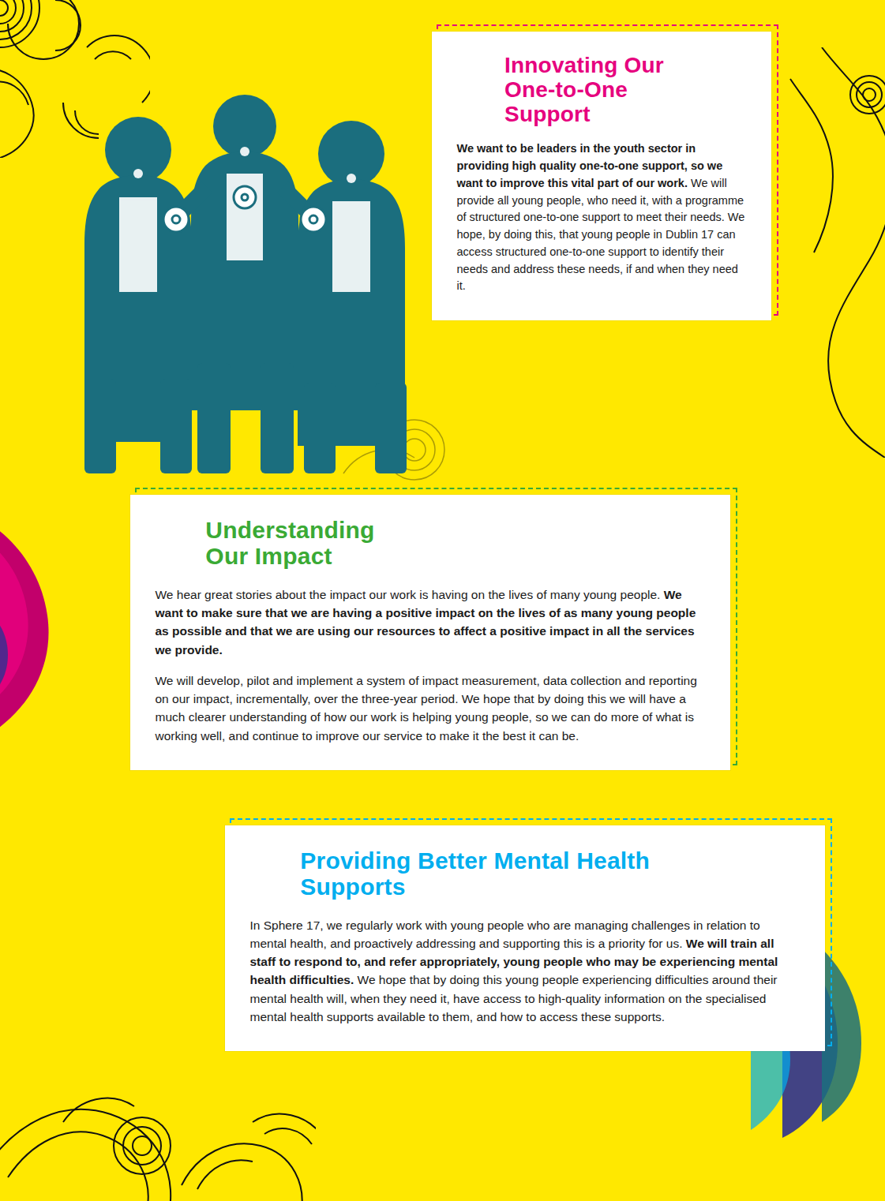1
Innovating Our
One-to-One
Support
We want to be leaders in the youth sector in providing high quality one-to-one support, so we want to improve this vital part of our work. We will provide all young people, who need it, with a programme of structured one-to-one support to meet their needs. We hope, by doing this, that young people in Dublin 17 can access structured one-to-one support to identify their needs and address these needs, if and when they need it.
2
Understanding
Our Impact
We hear great stories about the impact our work is having on the lives of many young people. We want to make sure that we are having a positive impact on the lives of as many young people as possible and that we are using our resources to affect a positive impact in all the services we provide.
We will develop, pilot and implement a system of impact measurement, data collection and reporting on our impact, incrementally, over the three-year period. We hope that by doing this we will have a much clearer understanding of how our work is helping young people, so we can do more of what is working well, and continue to improve our service to make it the best it can be.
3
Providing Better Mental Health
Supports
In Sphere 17, we regularly work with young people who are managing challenges in relation to mental health, and proactively addressing and supporting this is a priority for us. We will train all staff to respond to, and refer appropriately, young people who may be experiencing mental health difficulties. We hope that by doing this young people experiencing difficulties around their mental health will, when they need it, have access to high-quality information on the specialised mental health supports available to them, and how to access these supports.